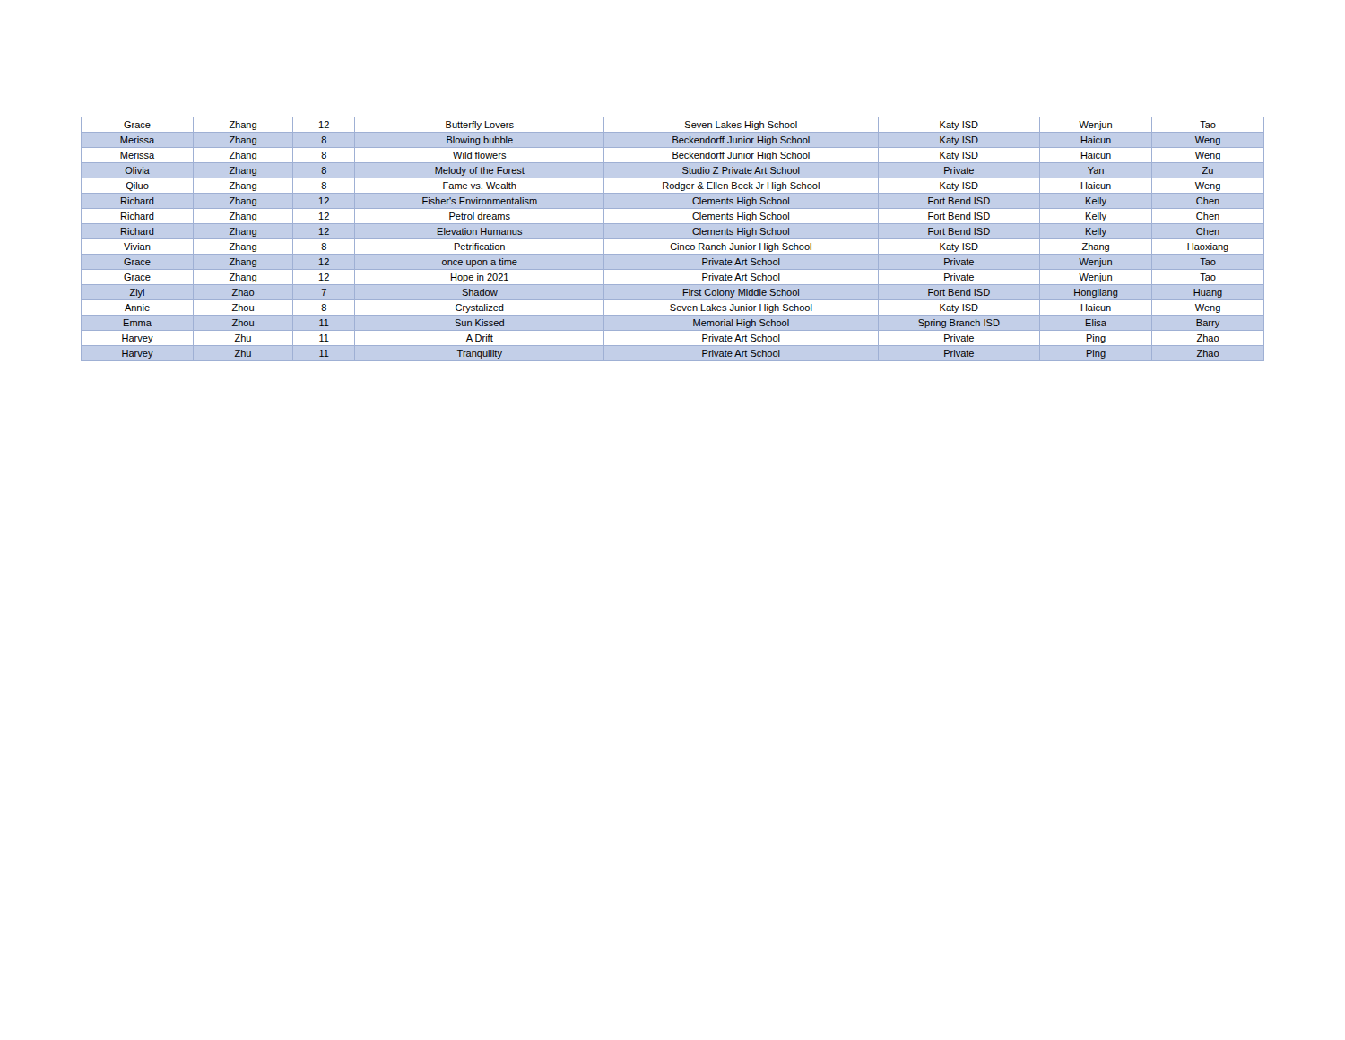| Grace | Zhang | 12 | Butterfly Lovers | Seven Lakes High School | Katy ISD | Wenjun | Tao |
| Merissa | Zhang | 8 | Blowing bubble | Beckendorff Junior High School | Katy ISD | Haicun | Weng |
| Merissa | Zhang | 8 | Wild flowers | Beckendorff Junior High School | Katy ISD | Haicun | Weng |
| Olivia | Zhang | 8 | Melody of the Forest | Studio Z Private Art School | Private | Yan | Zu |
| Qiluo | Zhang | 8 | Fame vs. Wealth | Rodger & Ellen Beck Jr High School | Katy ISD | Haicun | Weng |
| Richard | Zhang | 12 | Fisher's Environmentalism | Clements High School | Fort Bend ISD | Kelly | Chen |
| Richard | Zhang | 12 | Petrol dreams | Clements High School | Fort Bend ISD | Kelly | Chen |
| Richard | Zhang | 12 | Elevation Humanus | Clements High School | Fort Bend ISD | Kelly | Chen |
| Vivian | Zhang | 8 | Petrification | Cinco Ranch Junior High School | Katy ISD | Zhang | Haoxiang |
| Grace | Zhang | 12 | once upon a time | Private Art School | Private | Wenjun | Tao |
| Grace | Zhang | 12 | Hope in 2021 | Private Art School | Private | Wenjun | Tao |
| Ziyi | Zhao | 7 | Shadow | First Colony Middle School | Fort Bend ISD | Hongliang | Huang |
| Annie | Zhou | 8 | Crystalized | Seven Lakes Junior High School | Katy ISD | Haicun | Weng |
| Emma | Zhou | 11 | Sun Kissed | Memorial High School | Spring Branch ISD | Elisa | Barry |
| Harvey | Zhu | 11 | A Drift | Private Art School | Private | Ping | Zhao |
| Harvey | Zhu | 11 | Tranquility | Private Art School | Private | Ping | Zhao |